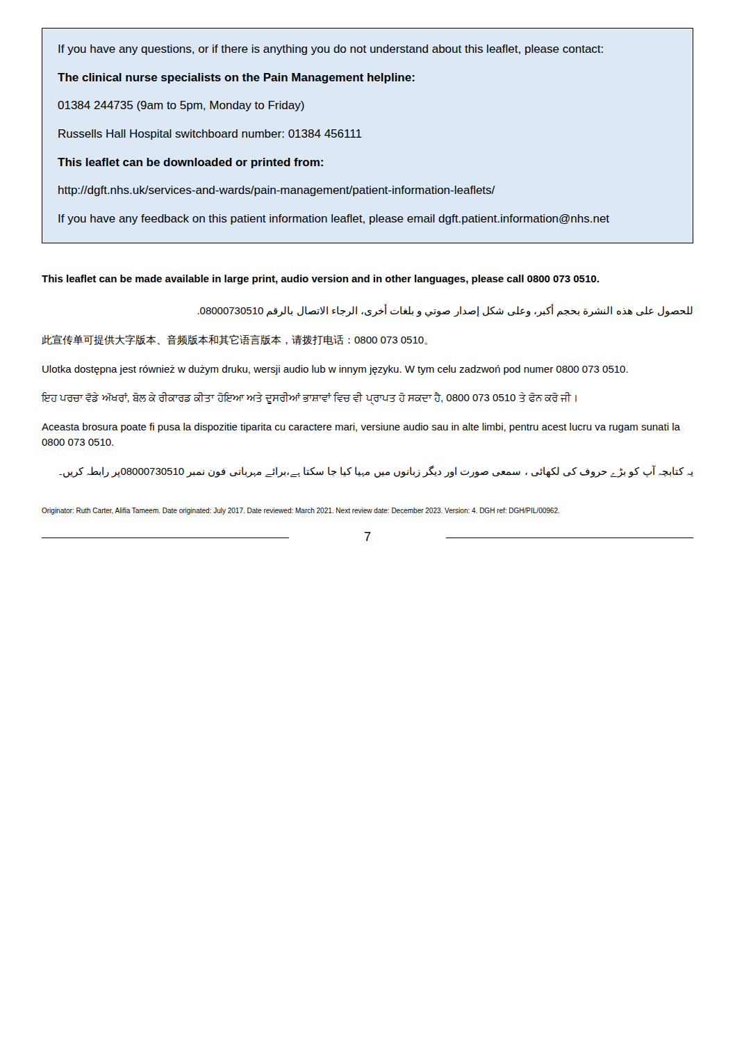If you have any questions, or if there is anything you do not understand about this leaflet, please contact:
The clinical nurse specialists on the Pain Management helpline:
01384 244735 (9am to 5pm, Monday to Friday)
Russells Hall Hospital switchboard number: 01384 456111
This leaflet can be downloaded or printed from:
http://dgft.nhs.uk/services-and-wards/pain-management/patient-information-leaflets/
If you have any feedback on this patient information leaflet, please email dgft.patient.information@nhs.net
This leaflet can be made available in large print, audio version and in other languages, please call 0800 073 0510.
للحصول على هذه النشرة بحجم أكبر، وعلى شكل إصدار صوتي و بلغات أخرى، الرجاء الاتصال بالرقم 08000730510.
此宣传单可提供大字版本、音频版本和其它语言版本，请拨打电话：0800 073 0510。
Ulotka dostępna jest również w dużym druku, wersji audio lub w innym języku. W tym celu zadzwoń pod numer 0800 073 0510.
ਇਹ ਪਰਚਾ ਵੱਡੇ ਅੱਖਰਾਂ, ਬੋਲ ਕੇ ਰੀਕਾਰਡ ਕੀਤਾ ਹੋਇਆ ਅਤੇ ਦੂਸਰੀਆਂ ਭਾਸ਼ਾਵਾਂ ਵਿਚ ਵੀ ਪ੍ਰਾਪਤ ਹੋ ਸਕਦਾ ਹੈ, 0800 073 0510 ਤੇ ਫੋਨ ਕਰੋ ਜੀ।
Aceasta brosura poate fi pusa la dispozitie tiparita cu caractere mari, versiune audio sau in alte limbi, pentru acest lucru va rugam sunati la 0800 073 0510.
یہ کتابچہ آپ کو بڑے حروف کی لکھائی ، سمعی صورت اور دیگر زبانوں میں مہیا کیا جا سکتا ہے،برائے مہربانی فون نمبر 08000730510پر رابطہ کریں۔
Originator: Ruth Carter, Alifia Tameem. Date originated: July 2017. Date reviewed: March 2021. Next review date: December 2023. Version: 4. DGH ref: DGH/PIL/00962.
7